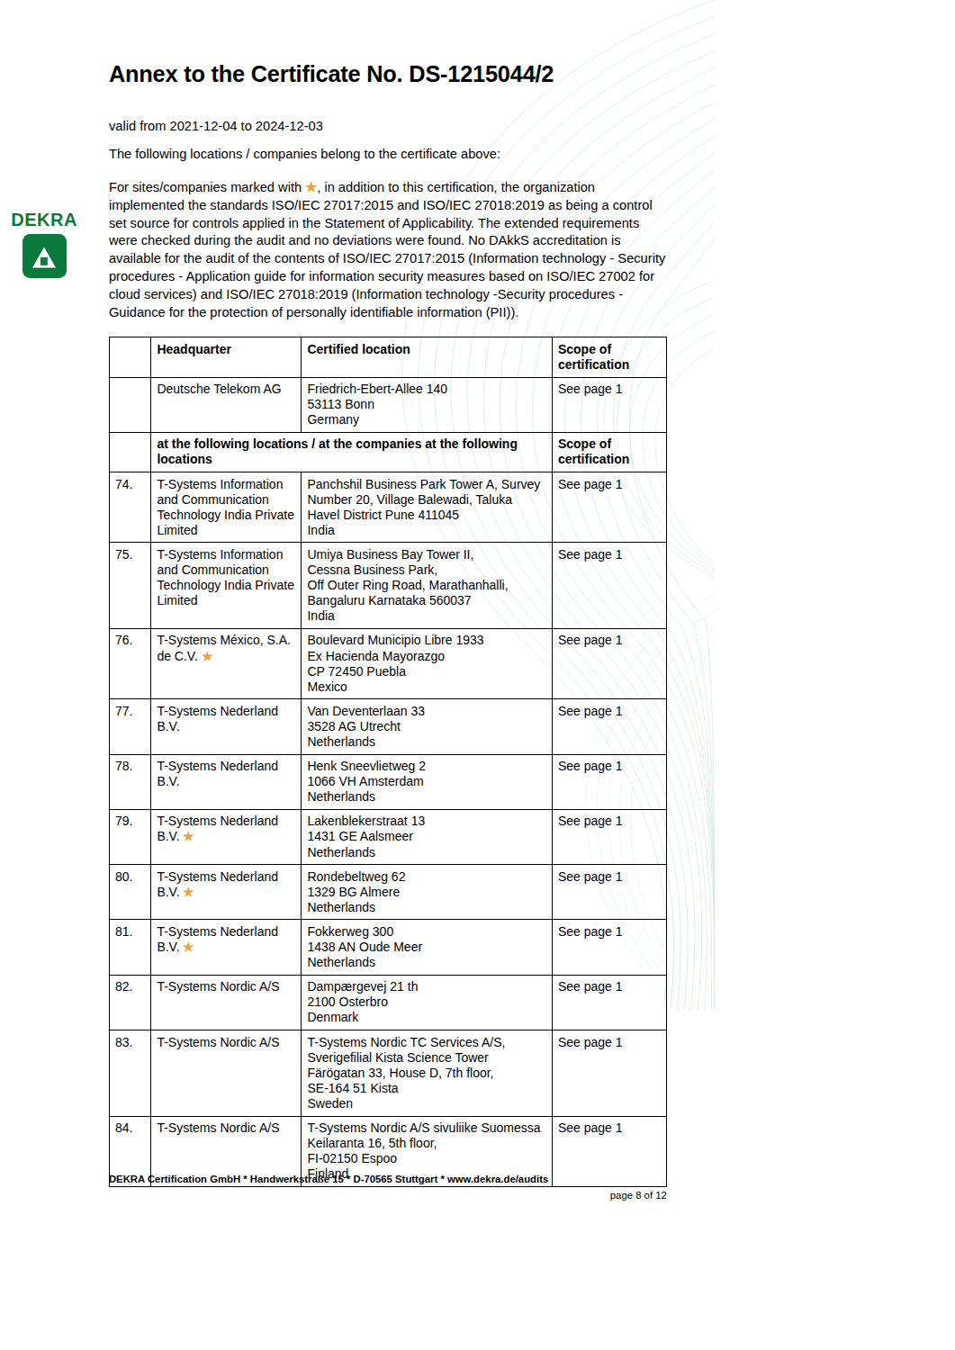DEKRA
Annex to the Certificate No. DS-1215044/2
valid from 2021-12-04 to 2024-12-03
The following locations / companies belong to the certificate above:
For sites/companies marked with ★, in addition to this certification, the organization implemented the standards ISO/IEC 27017:2015 and ISO/IEC 27018:2019 as being a control set source for controls applied in the Statement of Applicability. The extended requirements were checked during the audit and no deviations were found. No DAkkS accreditation is available for the audit of the contents of ISO/IEC 27017:2015 (Information technology - Security procedures - Application guide for information security measures based on ISO/IEC 27002 for cloud services) and ISO/IEC 27018:2019 (Information technology -Security procedures - Guidance for the protection of personally identifiable information (PII)).
| | Headquarter | Certified location | Scope of certification |
| | Deutsche Telekom AG | Friedrich-Ebert-Allee 140 53113 Bonn Germany | See page 1 |
| | at the following locations / at the companies at the following locations | Scope of certification |
| 74. | T-Systems Information and Communication Technology India Private Limited | Panchshil Business Park Tower A, Survey Number 20, Village Balewadi, Taluka Havel District Pune 411045 India | See page 1 |
| 75. | T-Systems Information and Communication Technology India Private Limited | Umiya Business Bay Tower II, Cessna Business Park, Off Outer Ring Road, Marathanhalli, Bangaluru Karnataka 560037 India | See page 1 |
| 76. | T-Systems México, S.A. de C.V. ★ | Boulevard Municipio Libre 1933 Ex Hacienda Mayorazgo CP 72450 Puebla Mexico | See page 1 |
| 77. | T-Systems Nederland B.V. | Van Deventerlaan 33 3528 AG Utrecht Netherlands | See page 1 |
| 78. | T-Systems Nederland B.V. | Henk Sneevlietweg 2 1066 VH Amsterdam Netherlands | See page 1 |
| 79. | T-Systems Nederland B.V. ★ | Lakenblekerstraat 13 1431 GE Aalsmeer Netherlands | See page 1 |
| 80. | T-Systems Nederland B.V. ★ | Rondebeltweg 62 1329 BG Almere Netherlands | See page 1 |
| 81. | T-Systems Nederland B.V. ★ | Fokkerweg 300 1438 AN Oude Meer Netherlands | See page 1 |
| 82. | T-Systems Nordic A/S | Dampærgevej 21 th 2100 Osterbro Denmark | See page 1 |
| 83. | T-Systems Nordic A/S | T-Systems Nordic TC Services A/S, Sverigefilial Kista Science Tower Färögatan 33, House D, 7th floor, SE-164 51 Kista Sweden | See page 1 |
| 84. | T-Systems Nordic A/S | T-Systems Nordic A/S sivuliike Suomessa Keilaranta 16, 5th floor, FI-02150 Espoo Finland | See page 1 |
DEKRA Certification GmbH * Handwerkstraße 15 * D-70565 Stuttgart * www.dekra.de/audits
page 8 of 12